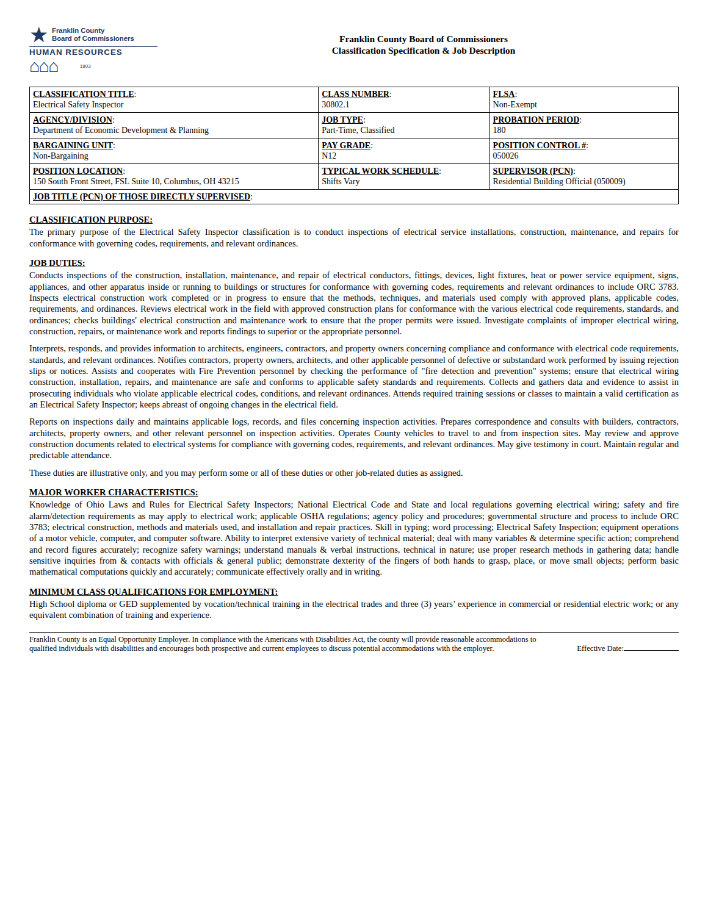★
Franklin County
Board of Commissioners
HUMAN RESOURCES
⌂⌂⌂ 1803
Franklin County Board of Commissioners
Classification Specification & Job Description
| CLASSIFICATION TITLE : Electrical Safety Inspector | CLASS NUMBER : 30802.1 | FLSA : Non-Exempt |
| AGENCY/DIVISION : Department of Economic Development & Planning | JOB TYPE : Part-Time, Classified | PROBATION PERIOD : 180 |
| BARGAINING UNIT : Non-Bargaining | PAY GRADE : N12 | POSITION CONTROL # : 050026 |
| POSITION LOCATION : 150 South Front Street, FSL Suite 10, Columbus, OH 43215 | TYPICAL WORK SCHEDULE : Shifts Vary | SUPERVISOR (PCN) : Residential Building Official (050009) |
| JOB TITLE (PCN) OF THOSE DIRECTLY SUPERVISED : |
CLASSIFICATION PURPOSE:
The primary purpose of the Electrical Safety Inspector classification is to conduct inspections of electrical service installations, construction, maintenance, and repairs for conformance with governing codes, requirements, and relevant ordinances.
JOB DUTIES:
Conducts inspections of the construction, installation, maintenance, and repair of electrical conductors, fittings, devices, light fixtures, heat or power service equipment, signs, appliances, and other apparatus inside or running to buildings or structures for conformance with governing codes, requirements and relevant ordinances to include ORC 3783. Inspects electrical construction work completed or in progress to ensure that the methods, techniques, and materials used comply with approved plans, applicable codes, requirements, and ordinances. Reviews electrical work in the field with approved construction plans for conformance with the various electrical code requirements, standards, and ordinances; checks buildings' electrical construction and maintenance work to ensure that the proper permits were issued. Investigate complaints of improper electrical wiring, construction, repairs, or maintenance work and reports findings to superior or the appropriate personnel.
Interprets, responds, and provides information to architects, engineers, contractors, and property owners concerning compliance and conformance with electrical code requirements, standards, and relevant ordinances. Notifies contractors, property owners, architects, and other applicable personnel of defective or substandard work performed by issuing rejection slips or notices. Assists and cooperates with Fire Prevention personnel by checking the performance of "fire detection and prevention" systems; ensure that electrical wiring construction, installation, repairs, and maintenance are safe and conforms to applicable safety standards and requirements. Collects and gathers data and evidence to assist in prosecuting individuals who violate applicable electrical codes, conditions, and relevant ordinances. Attends required training sessions or classes to maintain a valid certification as an Electrical Safety Inspector; keeps abreast of ongoing changes in the electrical field.
Reports on inspections daily and maintains applicable logs, records, and files concerning inspection activities. Prepares correspondence and consults with builders, contractors, architects, property owners, and other relevant personnel on inspection activities. Operates County vehicles to travel to and from inspection sites. May review and approve construction documents related to electrical systems for compliance with governing codes, requirements, and relevant ordinances. May give testimony in court. Maintain regular and predictable attendance.
These duties are illustrative only, and you may perform some or all of these duties or other job-related duties as assigned.
MAJOR WORKER CHARACTERISTICS:
Knowledge of Ohio Laws and Rules for Electrical Safety Inspectors; National Electrical Code and State and local regulations governing electrical wiring; safety and fire alarm/detection requirements as may apply to electrical work; applicable OSHA regulations; agency policy and procedures; governmental structure and process to include ORC 3783; electrical construction, methods and materials used, and installation and repair practices. Skill in typing; word processing; Electrical Safety Inspection; equipment operations of a motor vehicle, computer, and computer software. Ability to interpret extensive variety of technical material; deal with many variables & determine specific action; comprehend and record figures accurately; recognize safety warnings; understand manuals & verbal instructions, technical in nature; use proper research methods in gathering data; handle sensitive inquiries from & contacts with officials & general public; demonstrate dexterity of the fingers of both hands to grasp, place, or move small objects; perform basic mathematical computations quickly and accurately; communicate effectively orally and in writing.
MINIMUM CLASS QUALIFICATIONS FOR EMPLOYMENT:
High School diploma or GED supplemented by vocation/technical training in the electrical trades and three (3) years’ experience in commercial or residential electric work; or any equivalent combination of training and experience.
Franklin County is an Equal Opportunity Employer. In compliance with the Americans with Disabilities Act, the county will provide reasonable accommodations to qualified individuals with disabilities and encourages both prospective and current employees to discuss potential accommodations with the employer.
Effective Date: